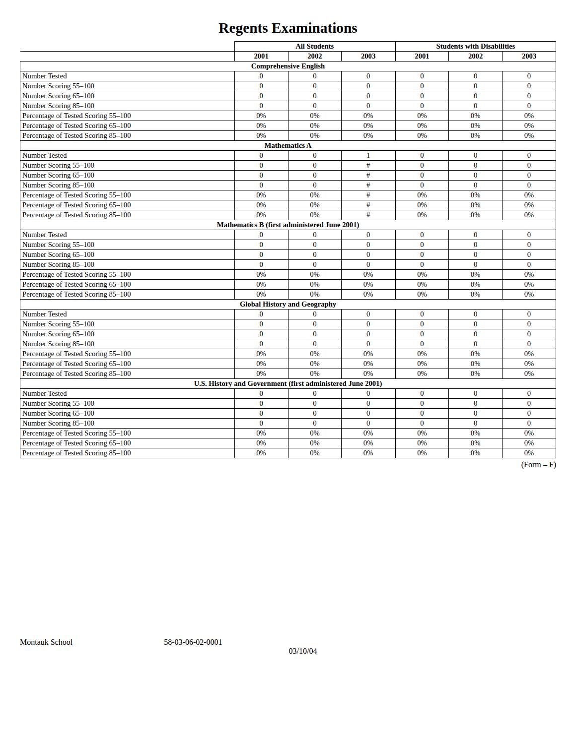Regents Examinations
| | All Students | Students with Disabilities |
| | 2001 | 2002 | 2003 | 2001 | 2002 | 2003 |
| Comprehensive English |
| Number Tested | 0 | 0 | 0 | 0 | 0 | 0 |
| Number Scoring 55–100 | 0 | 0 | 0 | 0 | 0 | 0 |
| Number Scoring 65–100 | 0 | 0 | 0 | 0 | 0 | 0 |
| Number Scoring 85–100 | 0 | 0 | 0 | 0 | 0 | 0 |
| Percentage of Tested Scoring 55–100 | 0% | 0% | 0% | 0% | 0% | 0% |
| Percentage of Tested Scoring 65–100 | 0% | 0% | 0% | 0% | 0% | 0% |
| Percentage of Tested Scoring 85–100 | 0% | 0% | 0% | 0% | 0% | 0% |
| Mathematics A |
| Number Tested | 0 | 0 | 1 | 0 | 0 | 0 |
| Number Scoring 55–100 | 0 | 0 | # | 0 | 0 | 0 |
| Number Scoring 65–100 | 0 | 0 | # | 0 | 0 | 0 |
| Number Scoring 85–100 | 0 | 0 | # | 0 | 0 | 0 |
| Percentage of Tested Scoring 55–100 | 0% | 0% | # | 0% | 0% | 0% |
| Percentage of Tested Scoring 65–100 | 0% | 0% | # | 0% | 0% | 0% |
| Percentage of Tested Scoring 85–100 | 0% | 0% | # | 0% | 0% | 0% |
| Mathematics B (first administered June 2001) |
| Number Tested | 0 | 0 | 0 | 0 | 0 | 0 |
| Number Scoring 55–100 | 0 | 0 | 0 | 0 | 0 | 0 |
| Number Scoring 65–100 | 0 | 0 | 0 | 0 | 0 | 0 |
| Number Scoring 85–100 | 0 | 0 | 0 | 0 | 0 | 0 |
| Percentage of Tested Scoring 55–100 | 0% | 0% | 0% | 0% | 0% | 0% |
| Percentage of Tested Scoring 65–100 | 0% | 0% | 0% | 0% | 0% | 0% |
| Percentage of Tested Scoring 85–100 | 0% | 0% | 0% | 0% | 0% | 0% |
| Global History and Geography |
| Number Tested | 0 | 0 | 0 | 0 | 0 | 0 |
| Number Scoring 55–100 | 0 | 0 | 0 | 0 | 0 | 0 |
| Number Scoring 65–100 | 0 | 0 | 0 | 0 | 0 | 0 |
| Number Scoring 85–100 | 0 | 0 | 0 | 0 | 0 | 0 |
| Percentage of Tested Scoring 55–100 | 0% | 0% | 0% | 0% | 0% | 0% |
| Percentage of Tested Scoring 65–100 | 0% | 0% | 0% | 0% | 0% | 0% |
| Percentage of Tested Scoring 85–100 | 0% | 0% | 0% | 0% | 0% | 0% |
| U.S. History and Government (first administered June 2001) |
| Number Tested | 0 | 0 | 0 | 0 | 0 | 0 |
| Number Scoring 55–100 | 0 | 0 | 0 | 0 | 0 | 0 |
| Number Scoring 65–100 | 0 | 0 | 0 | 0 | 0 | 0 |
| Number Scoring 85–100 | 0 | 0 | 0 | 0 | 0 | 0 |
| Percentage of Tested Scoring 55–100 | 0% | 0% | 0% | 0% | 0% | 0% |
| Percentage of Tested Scoring 65–100 | 0% | 0% | 0% | 0% | 0% | 0% |
| Percentage of Tested Scoring 85–100 | 0% | 0% | 0% | 0% | 0% | 0% |
(Form – F)
Montauk School 58-03-06-02-0001
03/10/04